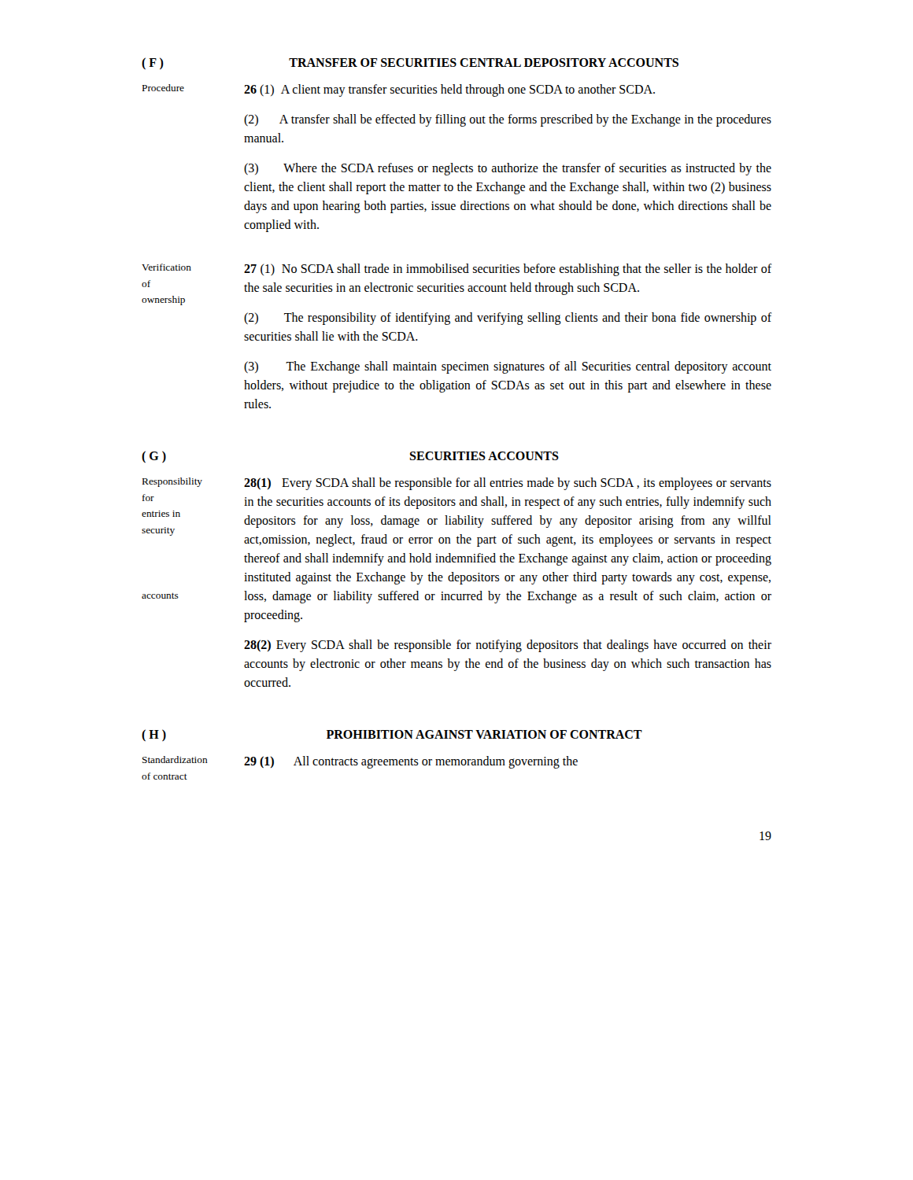( F )
TRANSFER OF SECURITIES CENTRAL DEPOSITORY ACCOUNTS
Procedure
26 (1) A client may transfer securities held through one SCDA to another SCDA.
(2) A transfer shall be effected by filling out the forms prescribed by the Exchange in the procedures manual.
(3) Where the SCDA refuses or neglects to authorize the transfer of securities as instructed by the client, the client shall report the matter to the Exchange and the Exchange shall, within two (2) business days and upon hearing both parties, issue directions on what should be done, which directions shall be complied with.
Verification of ownership
27 (1) No SCDA shall trade in immobilised securities before establishing that the seller is the holder of the sale securities in an electronic securities account held through such SCDA.
(2) The responsibility of identifying and verifying selling clients and their bona fide ownership of securities shall lie with the SCDA.
(3) The Exchange shall maintain specimen signatures of all Securities central depository account holders, without prejudice to the obligation of SCDAs as set out in this part and elsewhere in these rules.
( G )
SECURITIES ACCOUNTS
Responsibility for entries in security accounts
28(1) Every SCDA shall be responsible for all entries made by such SCDA , its employees or servants in the securities accounts of its depositors and shall, in respect of any such entries, fully indemnify such depositors for any loss, damage or liability suffered by any depositor arising from any willful act,omission, neglect, fraud or error on the part of such agent, its employees or servants in respect thereof and shall indemnify and hold indemnified the Exchange against any claim, action or proceeding instituted against the Exchange by the depositors or any other third party towards any cost, expense, loss, damage or liability suffered or incurred by the Exchange as a result of such claim, action or proceeding.
28(2) Every SCDA shall be responsible for notifying depositors that dealings have occurred on their accounts by electronic or other means by the end of the business day on which such transaction has occurred.
( H )
PROHIBITION AGAINST VARIATION OF CONTRACT
Standardization of contract
29 (1) All contracts agreements or memorandum governing the
19